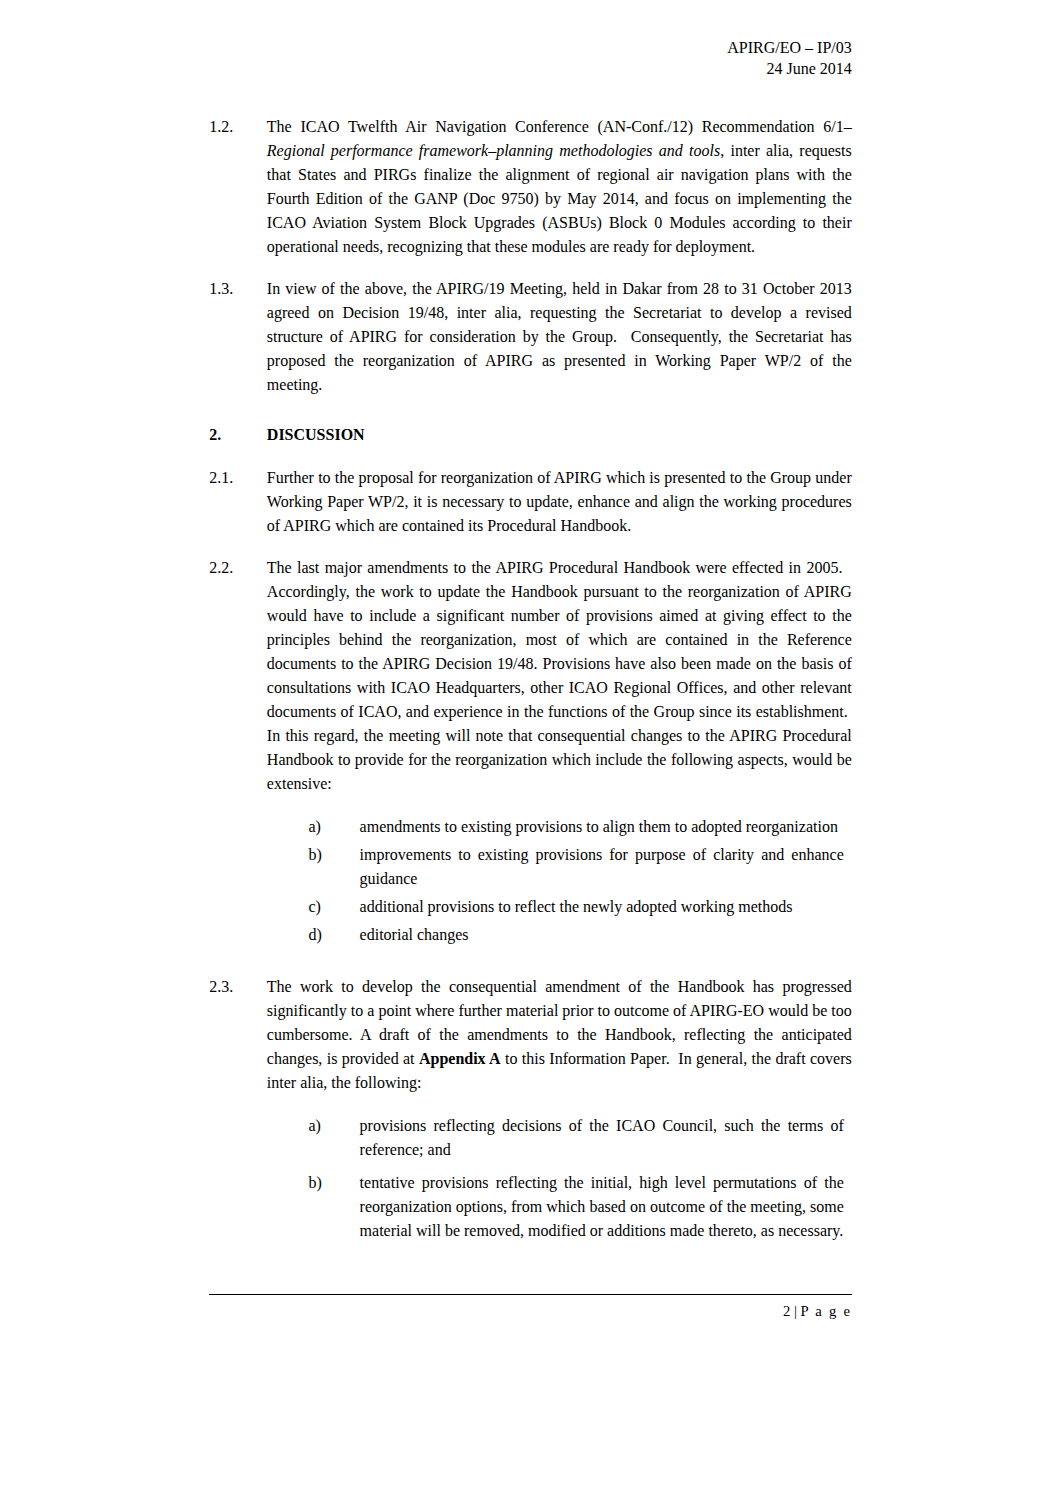APIRG/EO – IP/03
24 June 2014
1.2.
The ICAO Twelfth Air Navigation Conference (AN-Conf./12) Recommendation 6/1–Regional performance framework–planning methodologies and tools, inter alia, requests that States and PIRGs finalize the alignment of regional air navigation plans with the Fourth Edition of the GANP (Doc 9750) by May 2014, and focus on implementing the ICAO Aviation System Block Upgrades (ASBUs) Block 0 Modules according to their operational needs, recognizing that these modules are ready for deployment.
1.3.
In view of the above, the APIRG/19 Meeting, held in Dakar from 28 to 31 October 2013 agreed on Decision 19/48, inter alia, requesting the Secretariat to develop a revised structure of APIRG for consideration by the Group. Consequently, the Secretariat has proposed the reorganization of APIRG as presented in Working Paper WP/2 of the meeting.
2.
DISCUSSION
2.1.
Further to the proposal for reorganization of APIRG which is presented to the Group under Working Paper WP/2, it is necessary to update, enhance and align the working procedures of APIRG which are contained its Procedural Handbook.
2.2.
The last major amendments to the APIRG Procedural Handbook were effected in 2005. Accordingly, the work to update the Handbook pursuant to the reorganization of APIRG would have to include a significant number of provisions aimed at giving effect to the principles behind the reorganization, most of which are contained in the Reference documents to the APIRG Decision 19/48. Provisions have also been made on the basis of consultations with ICAO Headquarters, other ICAO Regional Offices, and other relevant documents of ICAO, and experience in the functions of the Group since its establishment. In this regard, the meeting will note that consequential changes to the APIRG Procedural Handbook to provide for the reorganization which include the following aspects, would be extensive:
a) amendments to existing provisions to align them to adopted reorganization
b) improvements to existing provisions for purpose of clarity and enhance guidance
c) additional provisions to reflect the newly adopted working methods
d) editorial changes
2.3.
The work to develop the consequential amendment of the Handbook has progressed significantly to a point where further material prior to outcome of APIRG-EO would be too cumbersome. A draft of the amendments to the Handbook, reflecting the anticipated changes, is provided at Appendix A to this Information Paper. In general, the draft covers inter alia, the following:
a) provisions reflecting decisions of the ICAO Council, such the terms of reference; and
b) tentative provisions reflecting the initial, high level permutations of the reorganization options, from which based on outcome of the meeting, some material will be removed, modified or additions made thereto, as necessary.
2 | P a g e